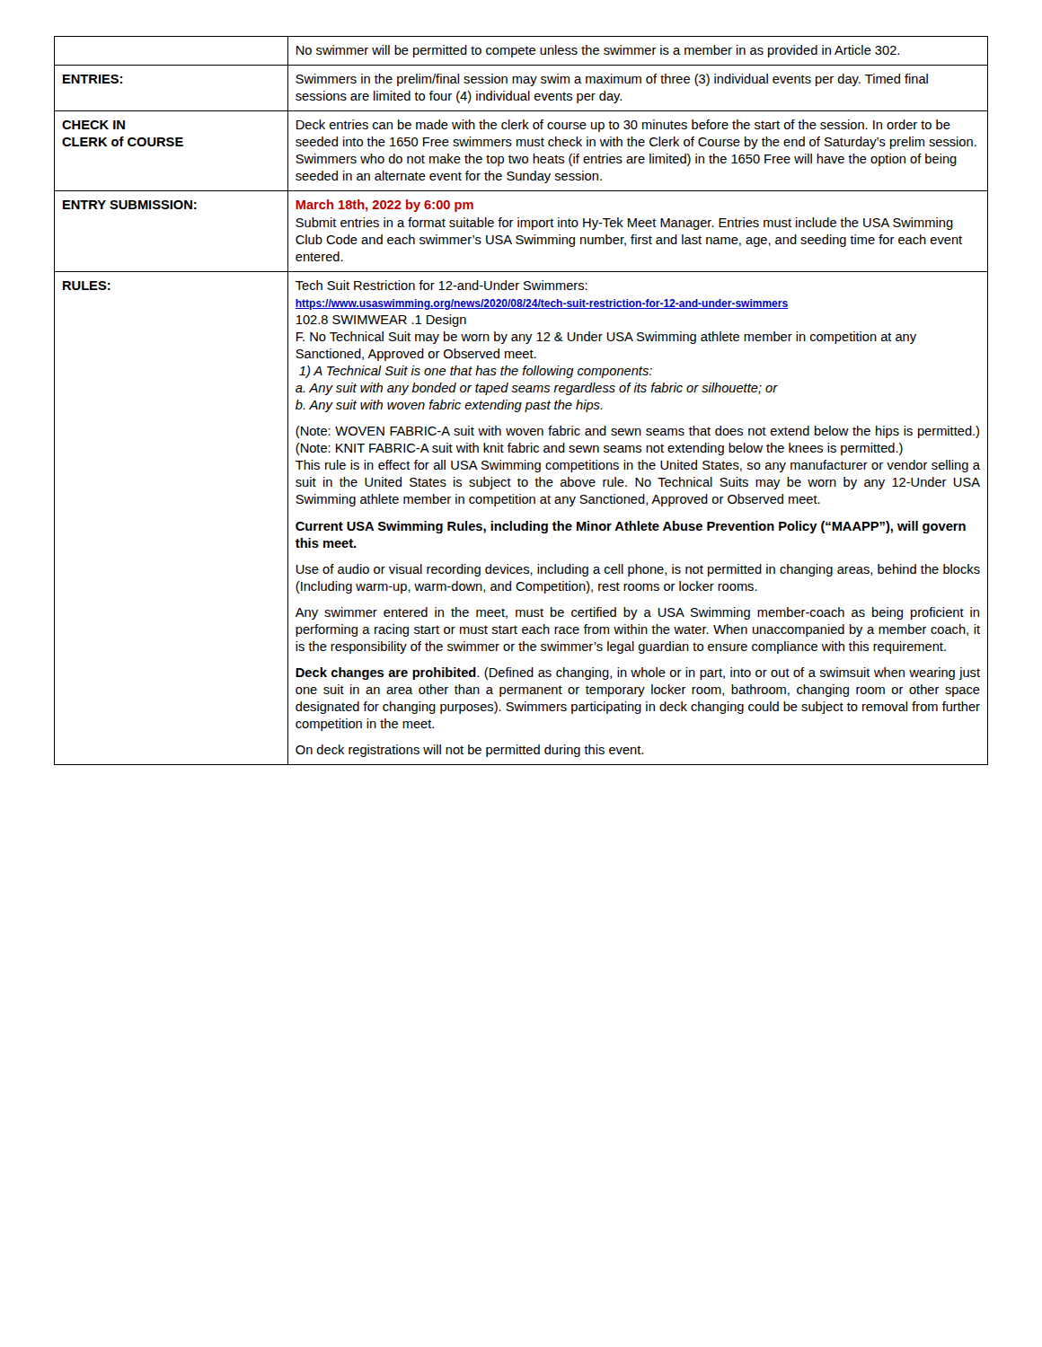| | No swimmer will be permitted to compete unless the swimmer is a member in as provided in Article 302. |
| ENTRIES: | Swimmers in the prelim/final session may swim a maximum of three (3) individual events per day. Timed final sessions are limited to four (4) individual events per day. |
| CHECK IN CLERK of COURSE | Deck entries can be made with the clerk of course up to 30 minutes before the start of the session. In order to be seeded into the 1650 Free swimmers must check in with the Clerk of Course by the end of Saturday’s prelim session. Swimmers who do not make the top two heats (if entries are limited) in the 1650 Free will have the option of being seeded in an alternate event for the Sunday session. |
| ENTRY SUBMISSION: | March 18th, 2022 by 6:00 pm Submit entries in a format suitable for import into Hy-Tek Meet Manager. Entries must include the USA Swimming Club Code and each swimmer’s USA Swimming number, first and last name, age, and seeding time for each event entered. |
| RULES: | Tech Suit Restriction for 12-and-Under Swimmers: https://www.usaswimming.org/news/2020/08/24/tech-suit-restriction-for-12-and-under-swimmers 102.8 SWIMWEAR .1 Design F. No Technical Suit may be worn by any 12 & Under USA Swimming athlete member in competition at any Sanctioned, Approved or Observed meet. 1) A Technical Suit is one that has the following components: a. Any suit with any bonded or taped seams regardless of its fabric or silhouette; or b. Any suit with woven fabric extending past the hips. (Note: WOVEN FABRIC-A suit with woven fabric and sewn seams that does not extend below the hips is permitted.) (Note: KNIT FABRIC-A suit with knit fabric and sewn seams not extending below the knees is permitted.) This rule is in effect for all USA Swimming competitions in the United States, so any manufacturer or vendor selling a suit in the United States is subject to the above rule. No Technical Suits may be worn by any 12-Under USA Swimming athlete member in competition at any Sanctioned, Approved or Observed meet. Current USA Swimming Rules, including the Minor Athlete Abuse Prevention Policy (“MAAPP”), will govern this meet. Use of audio or visual recording devices, including a cell phone, is not permitted in changing areas, behind the blocks (Including warm-up, warm-down, and Competition), rest rooms or locker rooms. Any swimmer entered in the meet, must be certified by a USA Swimming member-coach as being proficient in performing a racing start or must start each race from within the water. When unaccompanied by a member coach, it is the responsibility of the swimmer or the swimmer’s legal guardian to ensure compliance with this requirement. Deck changes are prohibited . (Defined as changing, in whole or in part, into or out of a swimsuit when wearing just one suit in an area other than a permanent or temporary locker room, bathroom, changing room or other space designated for changing purposes). Swimmers participating in deck changing could be subject to removal from further competition in the meet. On deck registrations will not be permitted during this event. |